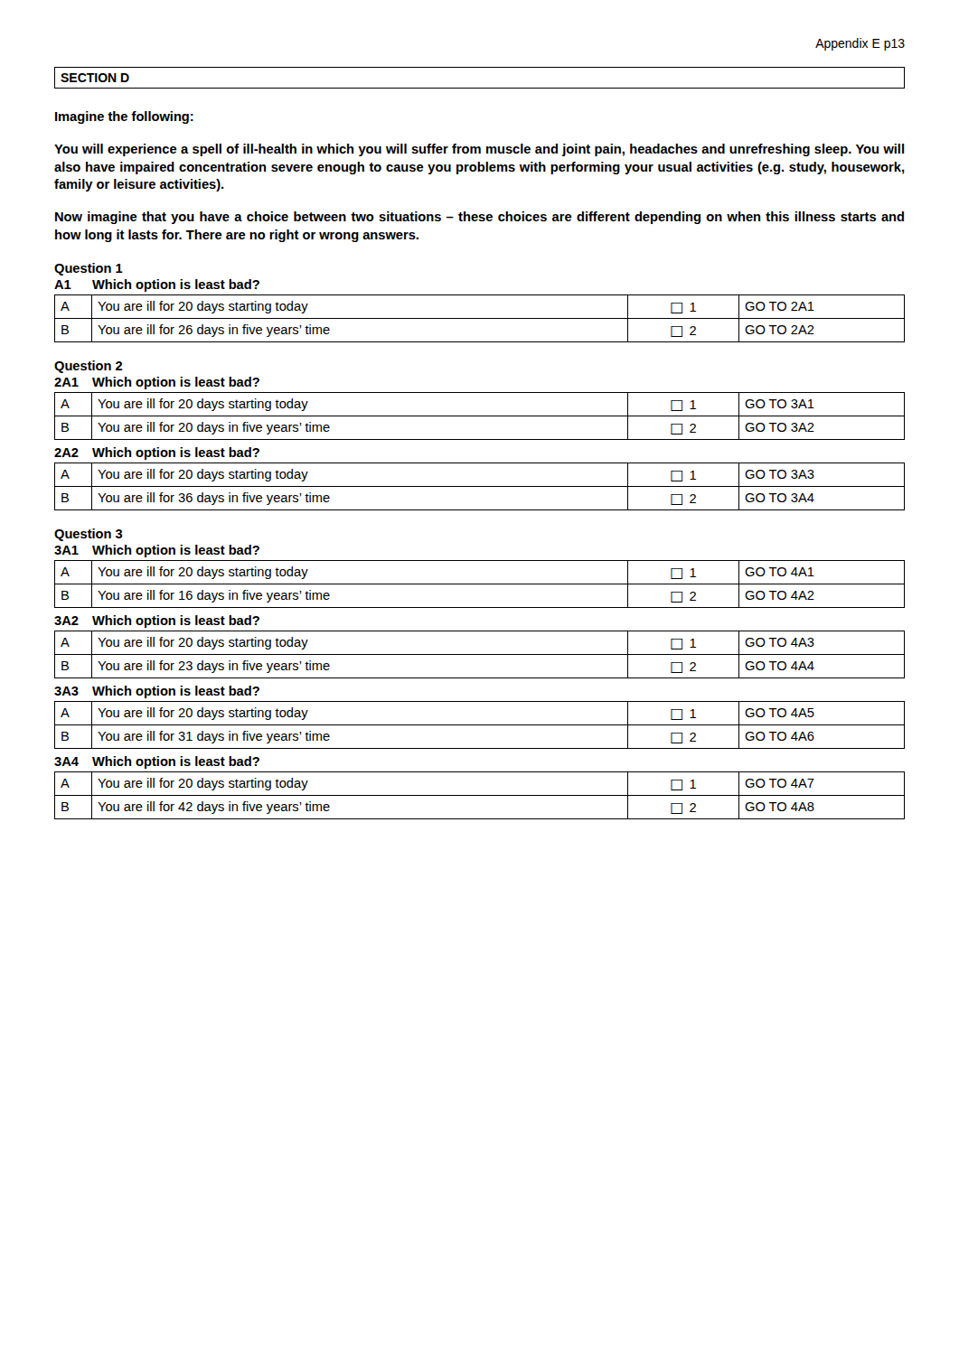Appendix E p13
SECTION D
Imagine the following:
You will experience a spell of ill-health in which you will suffer from muscle and joint pain, headaches and unrefreshing sleep. You will also have impaired concentration severe enough to cause you problems with performing your usual activities (e.g. study, housework, family or leisure activities).
Now imagine that you have a choice between two situations – these choices are different depending on when this illness starts and how long it lasts for. There are no right or wrong answers.
Question 1
A1 Which option is least bad?
| A | You are ill for 20 days starting today | □ 1 | GO TO 2A1 |
| B | You are ill for 26 days in five years’ time | □ 2 | GO TO 2A2 |
Question 2
2A1 Which option is least bad?
| A | You are ill for 20 days starting today | □ 1 | GO TO 3A1 |
| B | You are ill for 20 days in five years’ time | □ 2 | GO TO 3A2 |
2A2 Which option is least bad?
| A | You are ill for 20 days starting today | □ 1 | GO TO 3A3 |
| B | You are ill for 36 days in five years’ time | □ 2 | GO TO 3A4 |
Question 3
3A1 Which option is least bad?
| A | You are ill for 20 days starting today | □ 1 | GO TO 4A1 |
| B | You are ill for 16 days in five years’ time | □ 2 | GO TO 4A2 |
3A2 Which option is least bad?
| A | You are ill for 20 days starting today | □ 1 | GO TO 4A3 |
| B | You are ill for 23 days in five years’ time | □ 2 | GO TO 4A4 |
3A3 Which option is least bad?
| A | You are ill for 20 days starting today | □ 1 | GO TO 4A5 |
| B | You are ill for 31 days in five years’ time | □ 2 | GO TO 4A6 |
3A4 Which option is least bad?
| A | You are ill for 20 days starting today | □ 1 | GO TO 4A7 |
| B | You are ill for 42 days in five years’ time | □ 2 | GO TO 4A8 |